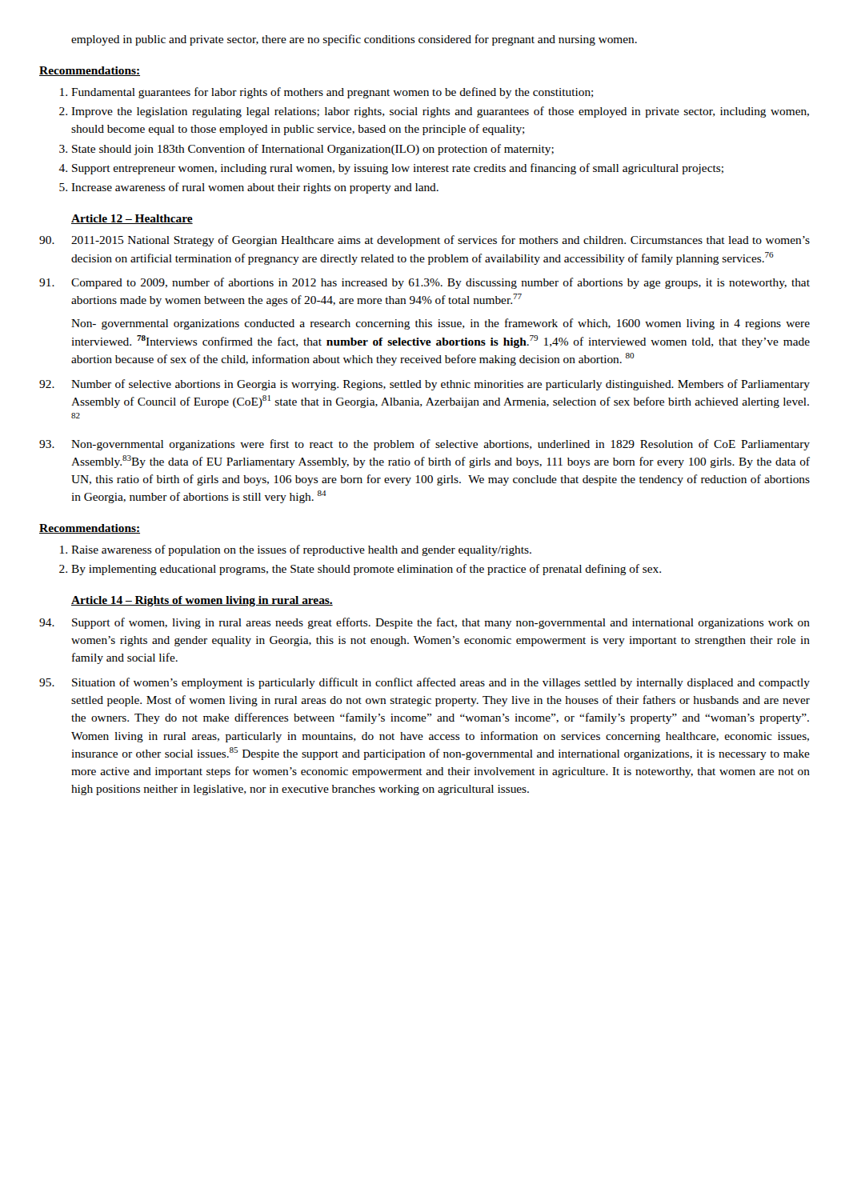employed in public and private sector, there are no specific conditions considered for pregnant and nursing women.
Recommendations:
Fundamental guarantees for labor rights of mothers and pregnant women to be defined by the constitution;
Improve the legislation regulating legal relations; labor rights, social rights and guarantees of those employed in private sector, including women, should become equal to those employed in public service, based on the principle of equality;
State should join 183th Convention of International Organization(ILO) on protection of maternity;
Support entrepreneur women, including rural women, by issuing low interest rate credits and financing of small agricultural projects;
Increase awareness of rural women about their rights on property and land.
Article 12 – Healthcare
90. 2011-2015 National Strategy of Georgian Healthcare aims at development of services for mothers and children. Circumstances that lead to women’s decision on artificial termination of pregnancy are directly related to the problem of availability and accessibility of family planning services.76
91. Compared to 2009, number of abortions in 2012 has increased by 61.3%. By discussing number of abortions by age groups, it is noteworthy, that abortions made by women between the ages of 20-44, are more than 94% of total number.77
Non- governmental organizations conducted a research concerning this issue, in the framework of which, 1600 women living in 4 regions were interviewed. 78Interviews confirmed the fact, that number of selective abortions is high.79 1,4% of interviewed women told, that they’ve made abortion because of sex of the child, information about which they received before making decision on abortion. 80
92. Number of selective abortions in Georgia is worrying. Regions, settled by ethnic minorities are particularly distinguished. Members of Parliamentary Assembly of Council of Europe (CoE)81 state that in Georgia, Albania, Azerbaijan and Armenia, selection of sex before birth achieved alerting level. 82
93. Non-governmental organizations were first to react to the problem of selective abortions, underlined in 1829 Resolution of CoE Parliamentary Assembly.83By the data of EU Parliamentary Assembly, by the ratio of birth of girls and boys, 111 boys are born for every 100 girls. By the data of UN, this ratio of birth of girls and boys, 106 boys are born for every 100 girls. We may conclude that despite the tendency of reduction of abortions in Georgia, number of abortions is still very high. 84
Recommendations:
Raise awareness of population on the issues of reproductive health and gender equality/rights.
By implementing educational programs, the State should promote elimination of the practice of prenatal defining of sex.
Article 14 – Rights of women living in rural areas.
94. Support of women, living in rural areas needs great efforts. Despite the fact, that many non-governmental and international organizations work on women’s rights and gender equality in Georgia, this is not enough. Women’s economic empowerment is very important to strengthen their role in family and social life.
95. Situation of women’s employment is particularly difficult in conflict affected areas and in the villages settled by internally displaced and compactly settled people. Most of women living in rural areas do not own strategic property. They live in the houses of their fathers or husbands and are never the owners. They do not make differences between “family’s income” and “woman’s income”, or “family’s property” and “woman’s property”. Women living in rural areas, particularly in mountains, do not have access to information on services concerning healthcare, economic issues, insurance or other social issues.85 Despite the support and participation of non-governmental and international organizations, it is necessary to make more active and important steps for women’s economic empowerment and their involvement in agriculture. It is noteworthy, that women are not on high positions neither in legislative, nor in executive branches working on agricultural issues.